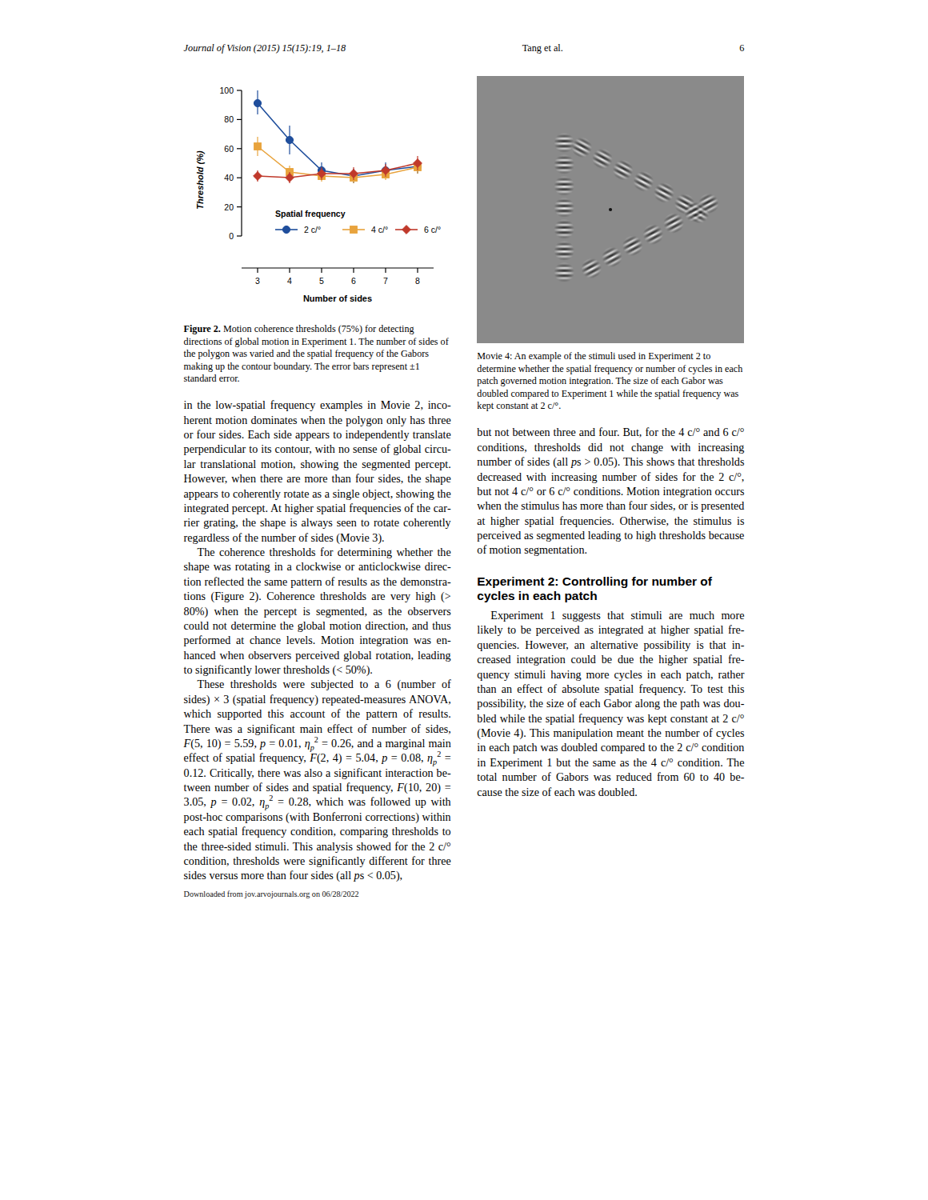Journal of Vision (2015) 15(15):19, 1–18
Tang et al.
6
0 20 40 60 80 100 Threshold (%) 3 4 5 6 7 8 Number of sides Spatial frequency 2 c/° 4 c/° 6 c/°
Figure 2. Motion coherence thresholds (75%) for detecting directions of global motion in Experiment 1. The number of sides of the polygon was varied and the spatial frequency of the Gabors making up the contour boundary. The error bars represent ±1 standard error.
in the low-spatial frequency examples in Movie 2, incoherent motion dominates when the polygon only has three or four sides. Each side appears to independently translate perpendicular to its contour, with no sense of global circular translational motion, showing the segmented percept. However, when there are more than four sides, the shape appears to coherently rotate as a single object, showing the integrated percept. At higher spatial frequencies of the carrier grating, the shape is always seen to rotate coherently regardless of the number of sides (Movie 3).
The coherence thresholds for determining whether the shape was rotating in a clockwise or anticlockwise direction reflected the same pattern of results as the demonstrations (Figure 2). Coherence thresholds are very high (> 80%) when the percept is segmented, as the observers could not determine the global motion direction, and thus performed at chance levels. Motion integration was enhanced when observers perceived global rotation, leading to significantly lower thresholds (< 50%).
These thresholds were subjected to a 6 (number of sides) × 3 (spatial frequency) repeated-measures ANOVA, which supported this account of the pattern of results. There was a significant main effect of number of sides, F(5, 10) = 5.59, p = 0.01, ηp2 = 0.26, and a marginal main effect of spatial frequency, F(2, 4) = 5.04, p = 0.08, ηp2 = 0.12. Critically, there was also a significant interaction between number of sides and spatial frequency, F(10, 20) = 3.05, p = 0.02, ηp2 = 0.28, which was followed up with post-hoc comparisons (with Bonferroni corrections) within each spatial frequency condition, comparing thresholds to the three-sided stimuli. This analysis showed for the 2 c/° condition, thresholds were significantly different for three sides versus more than four sides (all ps < 0.05),
Movie 4: An example of the stimuli used in Experiment 2 to determine whether the spatial frequency or number of cycles in each patch governed motion integration. The size of each Gabor was doubled compared to Experiment 1 while the spatial frequency was kept constant at 2 c/°.
but not between three and four. But, for the 4 c/° and 6 c/° conditions, thresholds did not change with increasing number of sides (all ps > 0.05). This shows that thresholds decreased with increasing number of sides for the 2 c/°, but not 4 c/° or 6 c/° conditions. Motion integration occurs when the stimulus has more than four sides, or is presented at higher spatial frequencies. Otherwise, the stimulus is perceived as segmented leading to high thresholds because of motion segmentation.
Experiment 2: Controlling for number of cycles in each patch
Experiment 1 suggests that stimuli are much more likely to be perceived as integrated at higher spatial frequencies. However, an alternative possibility is that increased integration could be due the higher spatial frequency stimuli having more cycles in each patch, rather than an effect of absolute spatial frequency. To test this possibility, the size of each Gabor along the path was doubled while the spatial frequency was kept constant at 2 c/° (Movie 4). This manipulation meant the number of cycles in each patch was doubled compared to the 2 c/° condition in Experiment 1 but the same as the 4 c/° condition. The total number of Gabors was reduced from 60 to 40 because the size of each was doubled.
Downloaded from jov.arvojournals.org on 06/28/2022